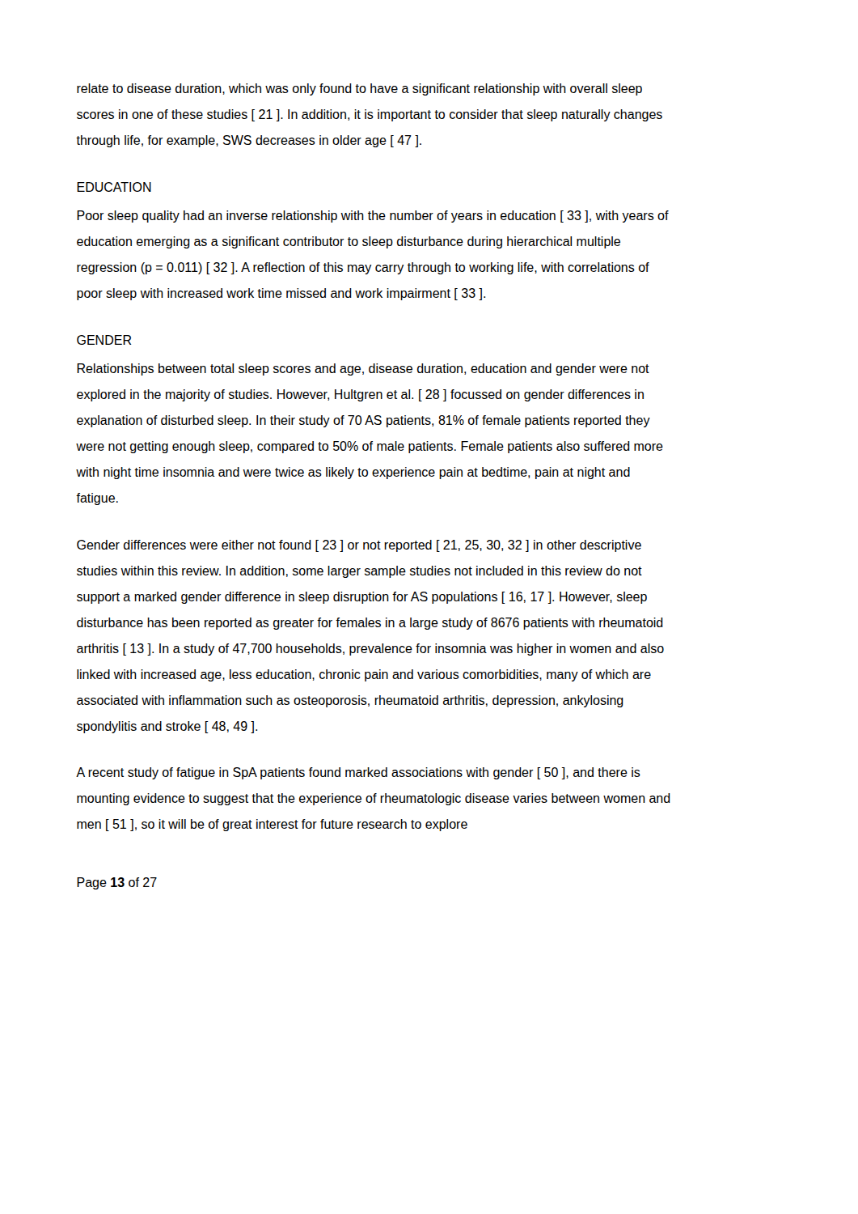relate to disease duration, which was only found to have a significant relationship with overall sleep scores in one of these studies [ 21 ]. In addition, it is important to consider that sleep naturally changes through life, for example, SWS decreases in older age [ 47 ].
Education
Poor sleep quality had an inverse relationship with the number of years in education [ 33 ], with years of education emerging as a significant contributor to sleep disturbance during hierarchical multiple regression (p = 0.011) [ 32 ]. A reflection of this may carry through to working life, with correlations of poor sleep with increased work time missed and work impairment [ 33 ].
Gender
Relationships between total sleep scores and age, disease duration, education and gender were not explored in the majority of studies. However, Hultgren et al. [ 28 ] focussed on gender differences in explanation of disturbed sleep. In their study of 70 AS patients, 81% of female patients reported they were not getting enough sleep, compared to 50% of male patients. Female patients also suffered more with night time insomnia and were twice as likely to experience pain at bedtime, pain at night and fatigue.
Gender differences were either not found [ 23 ] or not reported [ 21, 25, 30, 32 ] in other descriptive studies within this review. In addition, some larger sample studies not included in this review do not support a marked gender difference in sleep disruption for AS populations [ 16, 17 ]. However, sleep disturbance has been reported as greater for females in a large study of 8676 patients with rheumatoid arthritis [ 13 ]. In a study of 47,700 households, prevalence for insomnia was higher in women and also linked with increased age, less education, chronic pain and various comorbidities, many of which are associated with inflammation such as osteoporosis, rheumatoid arthritis, depression, ankylosing spondylitis and stroke [ 48, 49 ].
A recent study of fatigue in SpA patients found marked associations with gender [ 50 ], and there is mounting evidence to suggest that the experience of rheumatologic disease varies between women and men [ 51 ], so it will be of great interest for future research to explore
Page 13 of 27